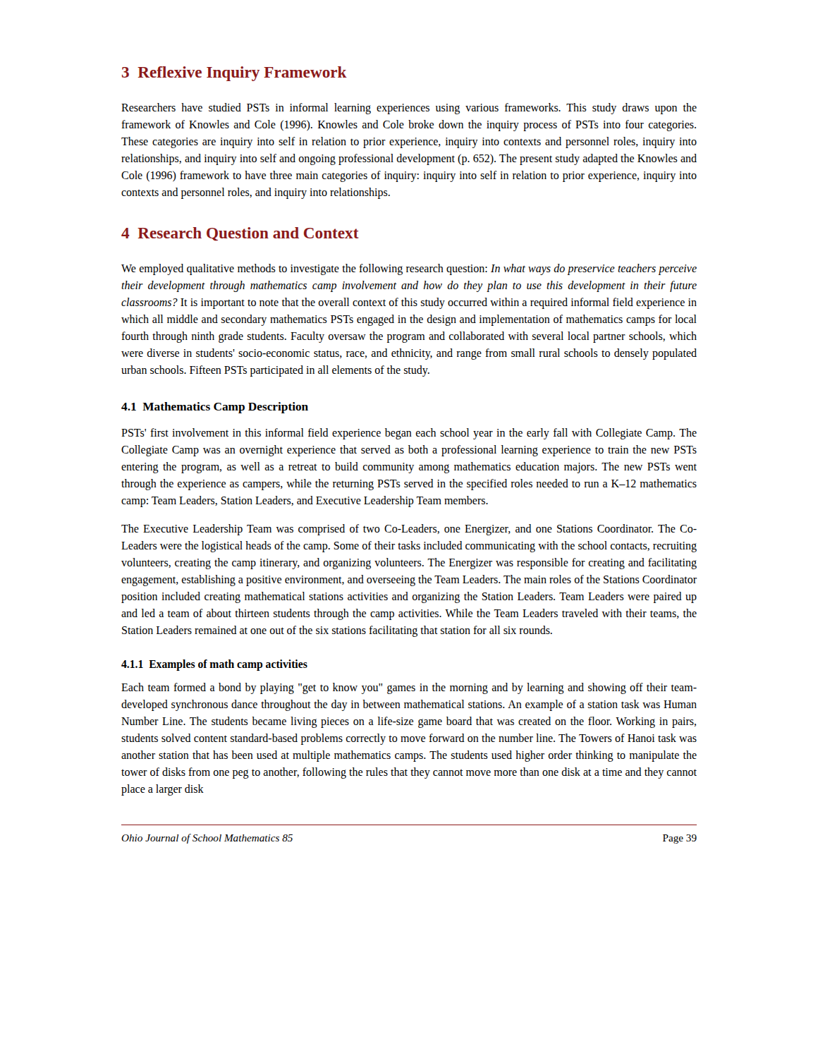3 Reflexive Inquiry Framework
Researchers have studied PSTs in informal learning experiences using various frameworks. This study draws upon the framework of Knowles and Cole (1996). Knowles and Cole broke down the inquiry process of PSTs into four categories. These categories are inquiry into self in relation to prior experience, inquiry into contexts and personnel roles, inquiry into relationships, and inquiry into self and ongoing professional development (p. 652). The present study adapted the Knowles and Cole (1996) framework to have three main categories of inquiry: inquiry into self in relation to prior experience, inquiry into contexts and personnel roles, and inquiry into relationships.
4 Research Question and Context
We employed qualitative methods to investigate the following research question: In what ways do preservice teachers perceive their development through mathematics camp involvement and how do they plan to use this development in their future classrooms? It is important to note that the overall context of this study occurred within a required informal field experience in which all middle and secondary mathematics PSTs engaged in the design and implementation of mathematics camps for local fourth through ninth grade students. Faculty oversaw the program and collaborated with several local partner schools, which were diverse in students' socio-economic status, race, and ethnicity, and range from small rural schools to densely populated urban schools. Fifteen PSTs participated in all elements of the study.
4.1 Mathematics Camp Description
PSTs' first involvement in this informal field experience began each school year in the early fall with Collegiate Camp. The Collegiate Camp was an overnight experience that served as both a professional learning experience to train the new PSTs entering the program, as well as a retreat to build community among mathematics education majors. The new PSTs went through the experience as campers, while the returning PSTs served in the specified roles needed to run a K–12 mathematics camp: Team Leaders, Station Leaders, and Executive Leadership Team members.
The Executive Leadership Team was comprised of two Co-Leaders, one Energizer, and one Stations Coordinator. The Co-Leaders were the logistical heads of the camp. Some of their tasks included communicating with the school contacts, recruiting volunteers, creating the camp itinerary, and organizing volunteers. The Energizer was responsible for creating and facilitating engagement, establishing a positive environment, and overseeing the Team Leaders. The main roles of the Stations Coordinator position included creating mathematical stations activities and organizing the Station Leaders. Team Leaders were paired up and led a team of about thirteen students through the camp activities. While the Team Leaders traveled with their teams, the Station Leaders remained at one out of the six stations facilitating that station for all six rounds.
4.1.1 Examples of math camp activities
Each team formed a bond by playing "get to know you" games in the morning and by learning and showing off their team-developed synchronous dance throughout the day in between mathematical stations. An example of a station task was Human Number Line. The students became living pieces on a life-size game board that was created on the floor. Working in pairs, students solved content standard-based problems correctly to move forward on the number line. The Towers of Hanoi task was another station that has been used at multiple mathematics camps. The students used higher order thinking to manipulate the tower of disks from one peg to another, following the rules that they cannot move more than one disk at a time and they cannot place a larger disk
Ohio Journal of School Mathematics 85 Page 39